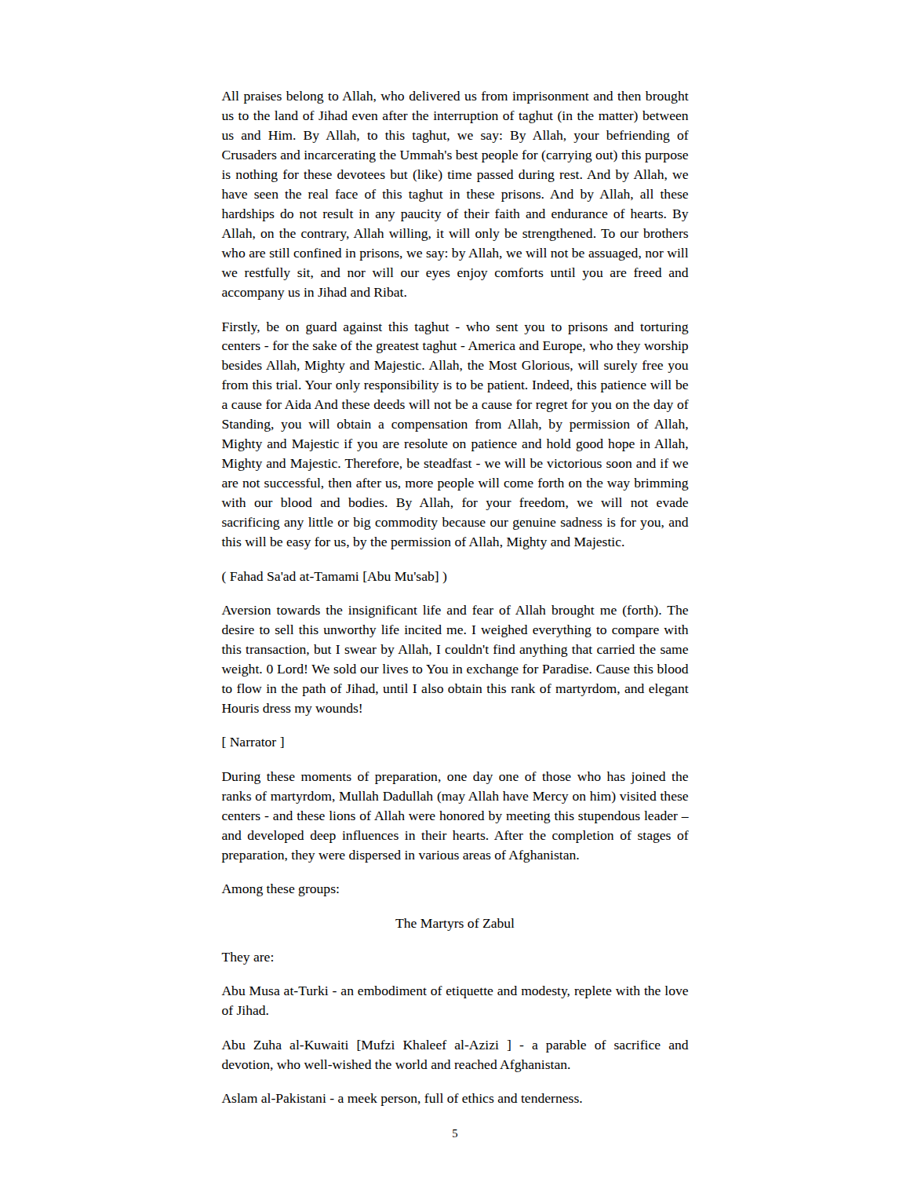All praises belong to Allah, who delivered us from imprisonment and then brought us to the land of Jihad even after the interruption of taghut (in the matter) between us and Him. By Allah, to this taghut, we say: By Allah, your befriending of Crusaders and incarcerating the Ummah's best people for (carrying out) this purpose is nothing for these devotees but (like) time passed during rest. And by Allah, we have seen the real face of this taghut in these prisons. And by Allah, all these hardships do not result in any paucity of their faith and endurance of hearts. By Allah, on the contrary, Allah willing, it will only be strengthened. To our brothers who are still confined in prisons, we say: by Allah, we will not be assuaged, nor will we restfully sit, and nor will our eyes enjoy comforts until you are freed and accompany us in Jihad and Ribat.
Firstly, be on guard against this taghut - who sent you to prisons and torturing centers - for the sake of the greatest taghut - America and Europe, who they worship besides Allah, Mighty and Majestic. Allah, the Most Glorious, will surely free you from this trial. Your only responsibility is to be patient. Indeed, this patience will be a cause for Aida And these deeds will not be a cause for regret for you on the day of Standing, you will obtain a compensation from Allah, by permission of Allah, Mighty and Majestic if you are resolute on patience and hold good hope in Allah, Mighty and Majestic. Therefore, be steadfast - we will be victorious soon and if we are not successful, then after us, more people will come forth on the way brimming with our blood and bodies. By Allah, for your freedom, we will not evade sacrificing any little or big commodity because our genuine sadness is for you, and this will be easy for us, by the permission of Allah, Mighty and Majestic.
( Fahad Sa'ad at-Tamami [Abu Mu'sab] )
Aversion towards the insignificant life and fear of Allah brought me (forth). The desire to sell this unworthy life incited me. I weighed everything to compare with this transaction, but I swear by Allah, I couldn't find anything that carried the same weight. 0 Lord! We sold our lives to You in exchange for Paradise. Cause this blood to flow in the path of Jihad, until I also obtain this rank of martyrdom, and elegant Houris dress my wounds!
[ Narrator ]
During these moments of preparation, one day one of those who has joined the ranks of martyrdom, Mullah Dadullah (may Allah have Mercy on him) visited these centers - and these lions of Allah were honored by meeting this stupendous leader – and developed deep influences in their hearts. After the completion of stages of preparation, they were dispersed in various areas of Afghanistan.
Among these groups:
The Martyrs of Zabul
They are:
Abu Musa at-Turki - an embodiment of etiquette and modesty, replete with the love of Jihad.
Abu Zuha al-Kuwaiti [Mufzi Khaleef al-Azizi ] - a parable of sacrifice and devotion, who well-wished the world and reached Afghanistan.
Aslam al-Pakistani - a meek person, full of ethics and tenderness.
5